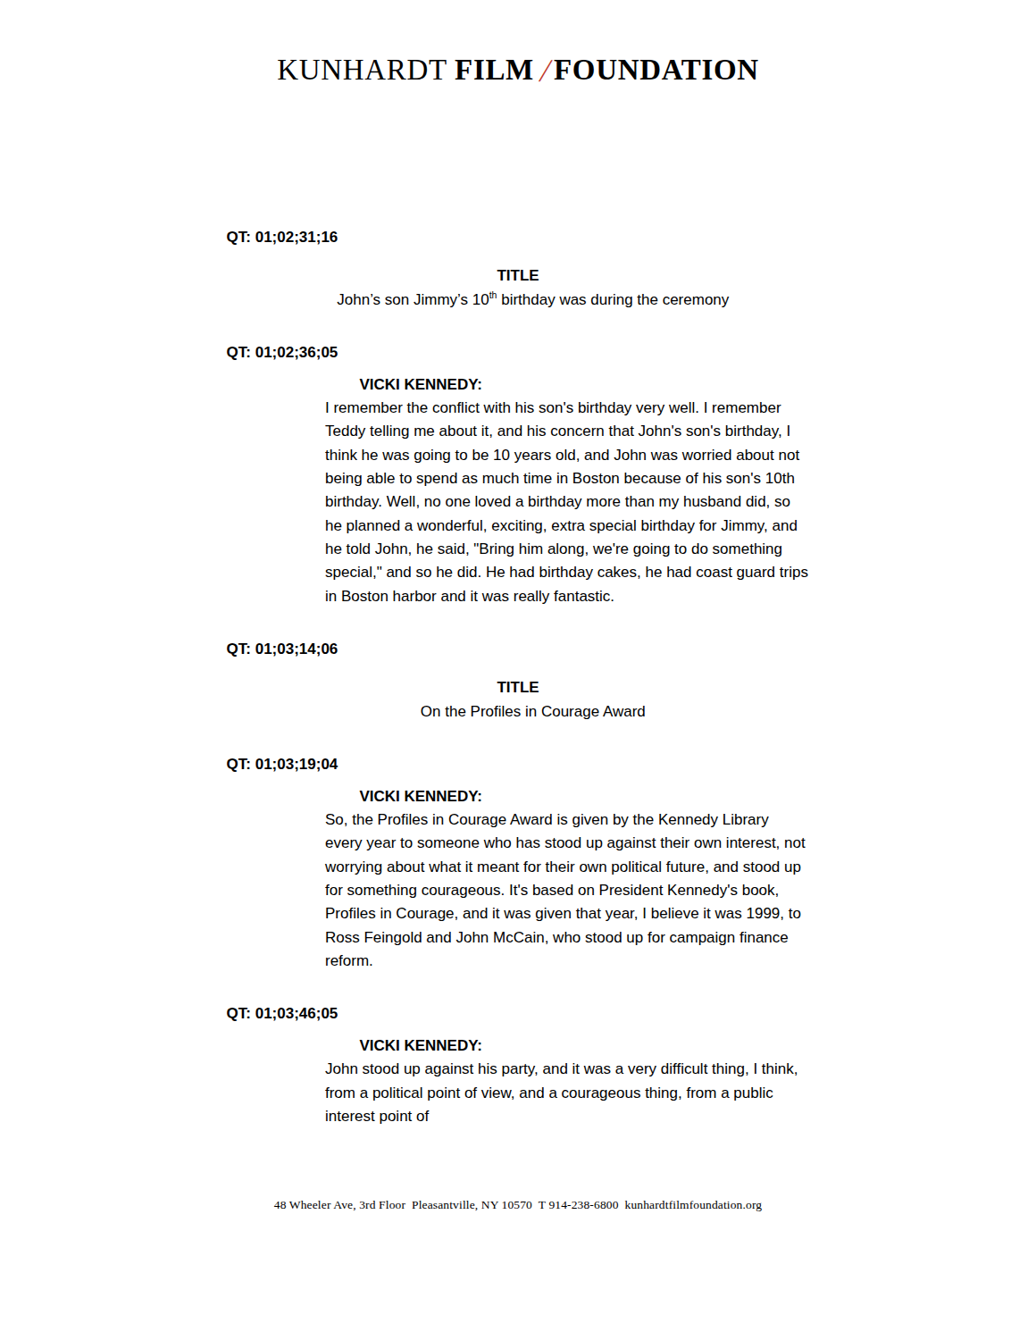KUNHARDT FILM/FOUNDATION
QT: 01;02;31;16
TITLE
John’s son Jimmy’s 10th birthday was during the ceremony
QT: 01;02;36;05
VICKI KENNEDY:
I remember the conflict with his son's birthday very well. I remember Teddy telling me about it, and his concern that John's son's birthday, I think he was going to be 10 years old, and John was worried about not being able to spend as much time in Boston because of his son's 10th birthday. Well, no one loved a birthday more than my husband did, so he planned a wonderful, exciting, extra special birthday for Jimmy, and he told John, he said, "Bring him along, we're going to do something special," and so he did. He had birthday cakes, he had coast guard trips in Boston harbor and it was really fantastic.
QT: 01;03;14;06
TITLE
On the Profiles in Courage Award
QT: 01;03;19;04
VICKI KENNEDY:
So, the Profiles in Courage Award is given by the Kennedy Library every year to someone who has stood up against their own interest, not worrying about what it meant for their own political future, and stood up for something courageous. It's based on President Kennedy's book, Profiles in Courage, and it was given that year, I believe it was 1999, to Ross Feingold and John McCain, who stood up for campaign finance reform.
QT: 01;03;46;05
VICKI KENNEDY:
John stood up against his party, and it was a very difficult thing, I think, from a political point of view, and a courageous thing, from a public interest point of
48 Wheeler Ave, 3rd Floor Pleasantville, NY 10570 T 914-238-6800 kunhardtfilmfoundation.org